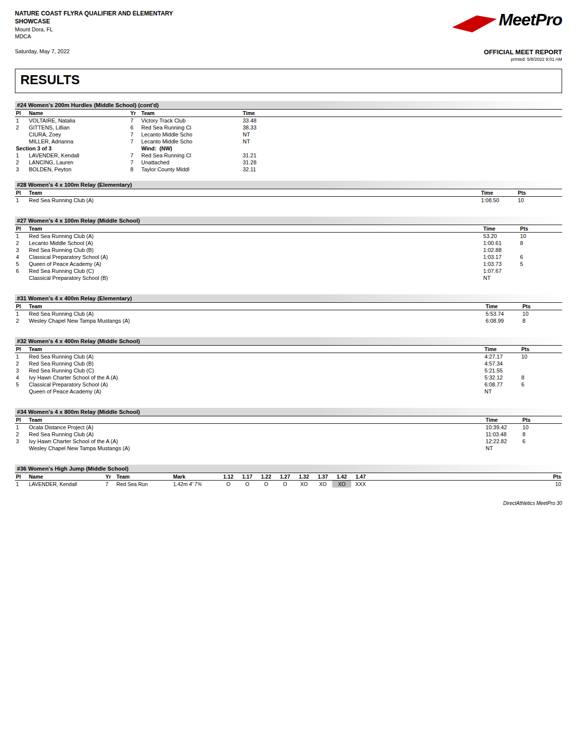Meet Pro
NATURE COAST FLYRA QUALIFIER AND ELEMENTARY
SHOWCASE
Mount Dora, FL
MDCA
Saturday, May 7, 2022
OFFICIAL MEET REPORT
printed: 5/8/2022 9:01 AM
RESULTS
#24 Women's 200m Hurdles (Middle School) (cont'd)
| Pl | Name | Yr | Team | Time | |
| --- | --- | --- | --- | --- | --- |
| 1 | VOLTAIRE, Natalia | 7 | Victory Track Club | 33.48 | |
| 2 | GITTENS, Lillian | 6 | Red Sea Running Cl | 38.33 | |
| | CIURA, Zoey | 7 | Lecanto Middle Scho | NT | |
| | MILLER, Adrianna | 7 | Lecanto Middle Scho | NT | |
| Section 3 of 3 | Wind: (NW) |
| 1 | LAVENDER, Kendall | 7 | Red Sea Running Cl | 31.21 | |
| 2 | LANCING, Lauren | 7 | Unattached | 31.28 | |
| 3 | BOLDEN, Peyton | 8 | Taylor County Middl | 32.11 | |
#28 Women's 4 x 100m Relay (Elementary)
| Pl | Team | Time | Pts | |
| --- | --- | --- | --- | --- |
| 1 | Red Sea Running Club (A) | 1:08.50 | 10 | |
#27 Women's 4 x 100m Relay (Middle School)
| Pl | Team | Time | Pts | |
| --- | --- | --- | --- | --- |
| 1 | Red Sea Running Club (A) | 53.20 | 10 | |
| 2 | Lecanto Middle School (A) | 1:00.61 | 8 | |
| 3 | Red Sea Running Club (B) | 1:02.88 | | |
| 4 | Classical Preparatory School (A) | 1:03.17 | 6 | |
| 5 | Queen of Peace Academy (A) | 1:03.73 | 5 | |
| 6 | Red Sea Running Club (C) | 1:07.67 | | |
| | Classical Preparatory School (B) | NT | | |
#31 Women's 4 x 400m Relay (Elementary)
| Pl | Team | Time | Pts | |
| --- | --- | --- | --- | --- |
| 1 | Red Sea Running Club (A) | 5:53.74 | 10 | |
| 2 | Wesley Chapel New Tampa Mustangs (A) | 6:08.99 | 8 | |
#32 Women's 4 x 400m Relay (Middle School)
| Pl | Team | Time | Pts | |
| --- | --- | --- | --- | --- |
| 1 | Red Sea Running Club (A) | 4:27.17 | 10 | |
| 2 | Red Sea Running Club (B) | 4:57.34 | | |
| 3 | Red Sea Running Club (C) | 5:21.55 | | |
| 4 | Ivy Hawn Charter School of the A (A) | 5:32.12 | 8 | |
| 5 | Classical Preparatory School (A) | 6:08.77 | 6 | |
| | Queen of Peace Academy (A) | NT | | |
#34 Women's 4 x 800m Relay (Middle School)
| Pl | Team | Time | Pts | |
| --- | --- | --- | --- | --- |
| 1 | Ocala Distance Project (A) | 10:39.42 | 10 | |
| 2 | Red Sea Running Club (A) | 11:03.48 | 8 | |
| 3 | Ivy Hawn Charter School of the A (A) | 12:22.82 | 6 | |
| | Wesley Chapel New Tampa Mustangs (A) | NT | | |
#36 Women's High Jump (Middle School)
| Pl | Name | Yr | Team | Mark | 1.12 | 1.17 | 1.22 | 1.27 | 1.32 | 1.37 | 1.42 | 1.47 | Pts |
| --- | --- | --- | --- | --- | --- | --- | --- | --- | --- | --- | --- | --- | --- |
| 1 | LAVENDER, Kendall | 7 | Red Sea Run | 1.42m 4' 7¾ | O | O | O | O | XO | XO | XO | XXX | 10 |
DirectAthletics MeetPro 30